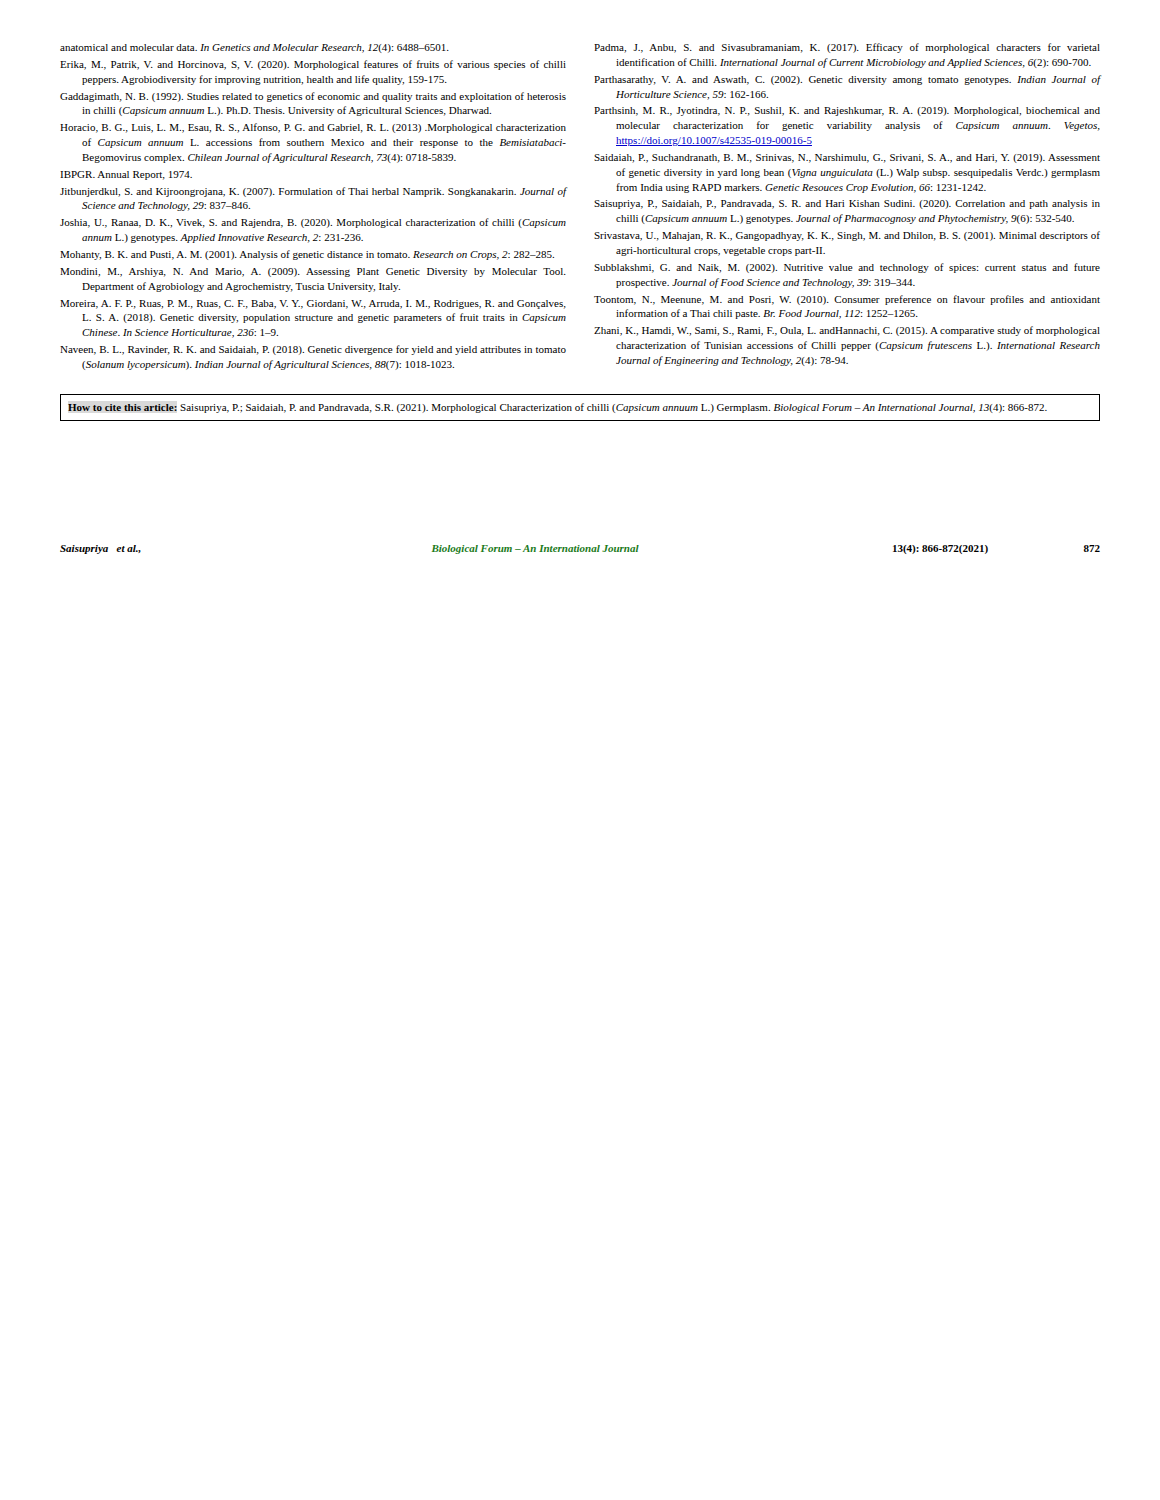anatomical and molecular data. In Genetics and Molecular Research, 12(4): 6488–6501.
Erika, M., Patrik, V. and Horcinova, S, V. (2020). Morphological features of fruits of various species of chilli peppers. Agrobiodiversity for improving nutrition, health and life quality, 159-175.
Gaddagimath, N. B. (1992). Studies related to genetics of economic and quality traits and exploitation of heterosis in chilli (Capsicum annuum L.). Ph.D. Thesis. University of Agricultural Sciences, Dharwad.
Horacio, B. G., Luis, L. M., Esau, R. S., Alfonso, P. G. and Gabriel, R. L. (2013) .Morphological characterization of Capsicum annuum L. accessions from southern Mexico and their response to the Bemisiatabaci-Begomovirus complex. Chilean Journal of Agricultural Research, 73(4): 0718-5839.
IBPGR. Annual Report, 1974.
Jitbunjerdkul, S. and Kijroongrojana, K. (2007). Formulation of Thai herbal Namprik. Songkanakarin. Journal of Science and Technology, 29: 837–846.
Joshia, U., Ranaa, D. K., Vivek, S. and Rajendra, B. (2020). Morphological characterization of chilli (Capsicum annum L.) genotypes. Applied Innovative Research, 2: 231-236.
Mohanty, B. K. and Pusti, A. M. (2001). Analysis of genetic distance in tomato. Research on Crops, 2: 282–285.
Mondini, M., Arshiya, N. And Mario, A. (2009). Assessing Plant Genetic Diversity by Molecular Tool. Department of Agrobiology and Agrochemistry, Tuscia University, Italy.
Moreira, A. F. P., Ruas, P. M., Ruas, C. F., Baba, V. Y., Giordani, W., Arruda, I. M., Rodrigues, R. and Gonçalves, L. S. A. (2018). Genetic diversity, population structure and genetic parameters of fruit traits in Capsicum Chinese. In Science Horticulturae, 236: 1–9.
Naveen, B. L., Ravinder, R. K. and Saidaiah, P. (2018). Genetic divergence for yield and yield attributes in tomato (Solanum lycopersicum). Indian Journal of Agricultural Sciences, 88(7): 1018-1023.
Padma, J., Anbu, S. and Sivasubramaniam, K. (2017). Efficacy of morphological characters for varietal identification of Chilli. International Journal of Current Microbiology and Applied Sciences, 6(2): 690-700.
Parthasarathy, V. A. and Aswath, C. (2002). Genetic diversity among tomato genotypes. Indian Journal of Horticulture Science, 59: 162-166.
Parthsinh, M. R., Jyotindra, N. P., Sushil, K. and Rajeshkumar, R. A. (2019). Morphological, biochemical and molecular characterization for genetic variability analysis of Capsicum annuum. Vegetos, https://doi.org/10.1007/s42535-019-00016-5
Saidaiah, P., Suchandranath, B. M., Srinivas, N., Narshimulu, G., Srivani, S. A., and Hari, Y. (2019). Assessment of genetic diversity in yard long bean (Vigna unguiculata (L.) Walp subsp. sesquipedalis Verdc.) germplasm from India using RAPD markers. Genetic Resouces Crop Evolution, 66: 1231-1242.
Saisupriya, P., Saidaiah, P., Pandravada, S. R. and Hari Kishan Sudini. (2020). Correlation and path analysis in chilli (Capsicum annuum L.) genotypes. Journal of Pharmacognosy and Phytochemistry, 9(6): 532-540.
Srivastava, U., Mahajan, R. K., Gangopadhyay, K. K., Singh, M. and Dhilon, B. S. (2001). Minimal descriptors of agri-horticultural crops, vegetable crops part-II.
Subblakshmi, G. and Naik, M. (2002). Nutritive value and technology of spices: current status and future prospective. Journal of Food Science and Technology, 39: 319–344.
Toontom, N., Meenune, M. and Posri, W. (2010). Consumer preference on flavour profiles and antioxidant information of a Thai chili paste. Br. Food Journal, 112: 1252–1265.
Zhani, K., Hamdi, W., Sami, S., Rami, F., Oula, L. andHannachi, C. (2015). A comparative study of morphological characterization of Tunisian accessions of Chilli pepper (Capsicum frutescens L.). International Research Journal of Engineering and Technology, 2(4): 78-94.
How to cite this article: Saisupriya, P.; Saidaiah, P. and Pandravada, S.R. (2021). Morphological Characterization of chilli (Capsicum annuum L.) Germplasm. Biological Forum – An International Journal, 13(4): 866-872.
Saisupriya et al.,
Biological Forum – An International Journal
13(4): 866-872(2021)
872